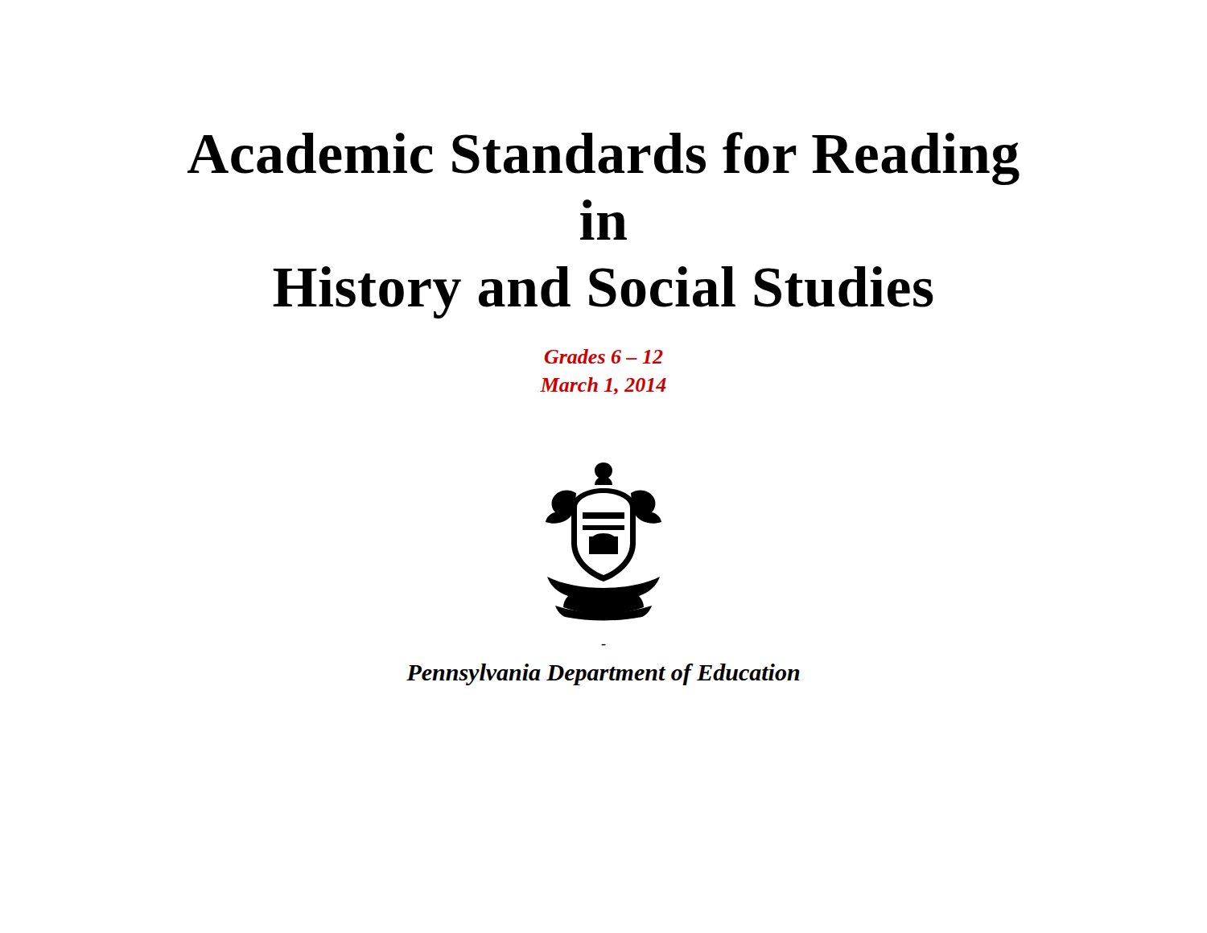Academic Standards for Reading
in
History and Social Studies
Grades 6 – 12
March 1, 2014
-
Pennsylvania Department of Education